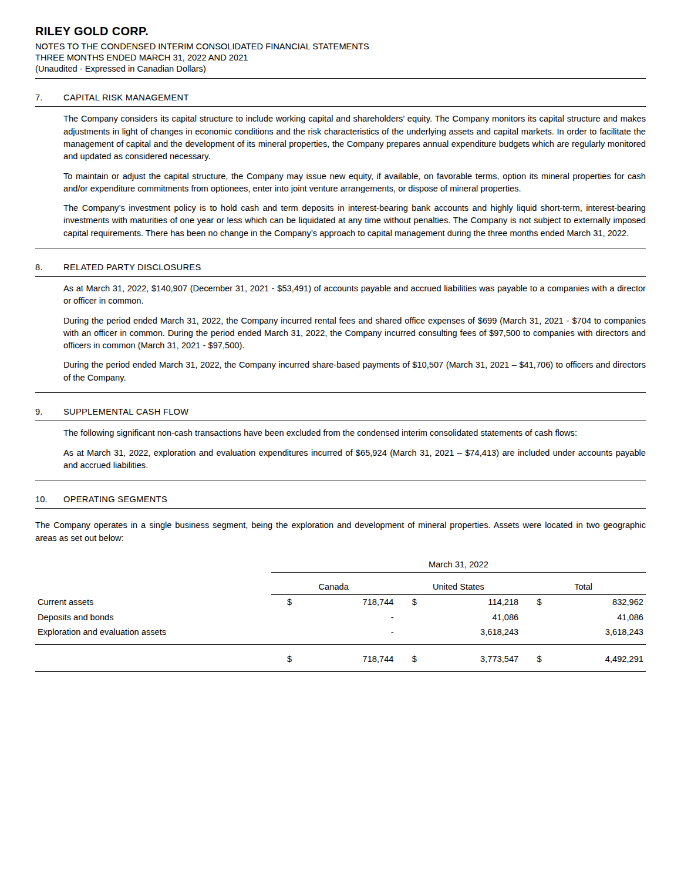RILEY GOLD CORP.
NOTES TO THE CONDENSED INTERIM CONSOLIDATED FINANCIAL STATEMENTS
THREE MONTHS ENDED MARCH 31, 2022 AND 2021
(Unaudited - Expressed in Canadian Dollars)
7.
CAPITAL RISK MANAGEMENT
The Company considers its capital structure to include working capital and shareholders’ equity. The Company monitors its capital structure and makes adjustments in light of changes in economic conditions and the risk characteristics of the underlying assets and capital markets. In order to facilitate the management of capital and the development of its mineral properties, the Company prepares annual expenditure budgets which are regularly monitored and updated as considered necessary.
To maintain or adjust the capital structure, the Company may issue new equity, if available, on favorable terms, option its mineral properties for cash and/or expenditure commitments from optionees, enter into joint venture arrangements, or dispose of mineral properties.
The Company’s investment policy is to hold cash and term deposits in interest-bearing bank accounts and highly liquid short-term, interest-bearing investments with maturities of one year or less which can be liquidated at any time without penalties. The Company is not subject to externally imposed capital requirements. There has been no change in the Company’s approach to capital management during the three months ended March 31, 2022.
8.
RELATED PARTY DISCLOSURES
As at March 31, 2022, $140,907 (December 31, 2021 - $53,491) of accounts payable and accrued liabilities was payable to a companies with a director or officer in common.
During the period ended March 31, 2022, the Company incurred rental fees and shared office expenses of $699 (March 31, 2021 - $704 to companies with an officer in common. During the period ended March 31, 2022, the Company incurred consulting fees of $97,500 to companies with directors and officers in common (March 31, 2021 - $97,500).
During the period ended March 31, 2022, the Company incurred share-based payments of $10,507 (March 31, 2021 – $41,706) to officers and directors of the Company.
9.
SUPPLEMENTAL CASH FLOW
The following significant non-cash transactions have been excluded from the condensed interim consolidated statements of cash flows:
As at March 31, 2022, exploration and evaluation expenditures incurred of $65,924 (March 31, 2021 – $74,413) are included under accounts payable and accrued liabilities.
10.
OPERATING SEGMENTS
The Company operates in a single business segment, being the exploration and development of mineral properties. Assets were located in two geographic areas as set out below:
| | March 31, 2022 |
| | Canada | United States | Total |
| Current assets | $ | 718,744 | $ | 114,218 | $ | 832,962 |
| Deposits and bonds | | - | | 41,086 | | 41,086 |
| Exploration and evaluation assets | | - | | 3,618,243 | | 3,618,243 |
| | $ | 718,744 | $ | 3,773,547 | $ | 4,492,291 |